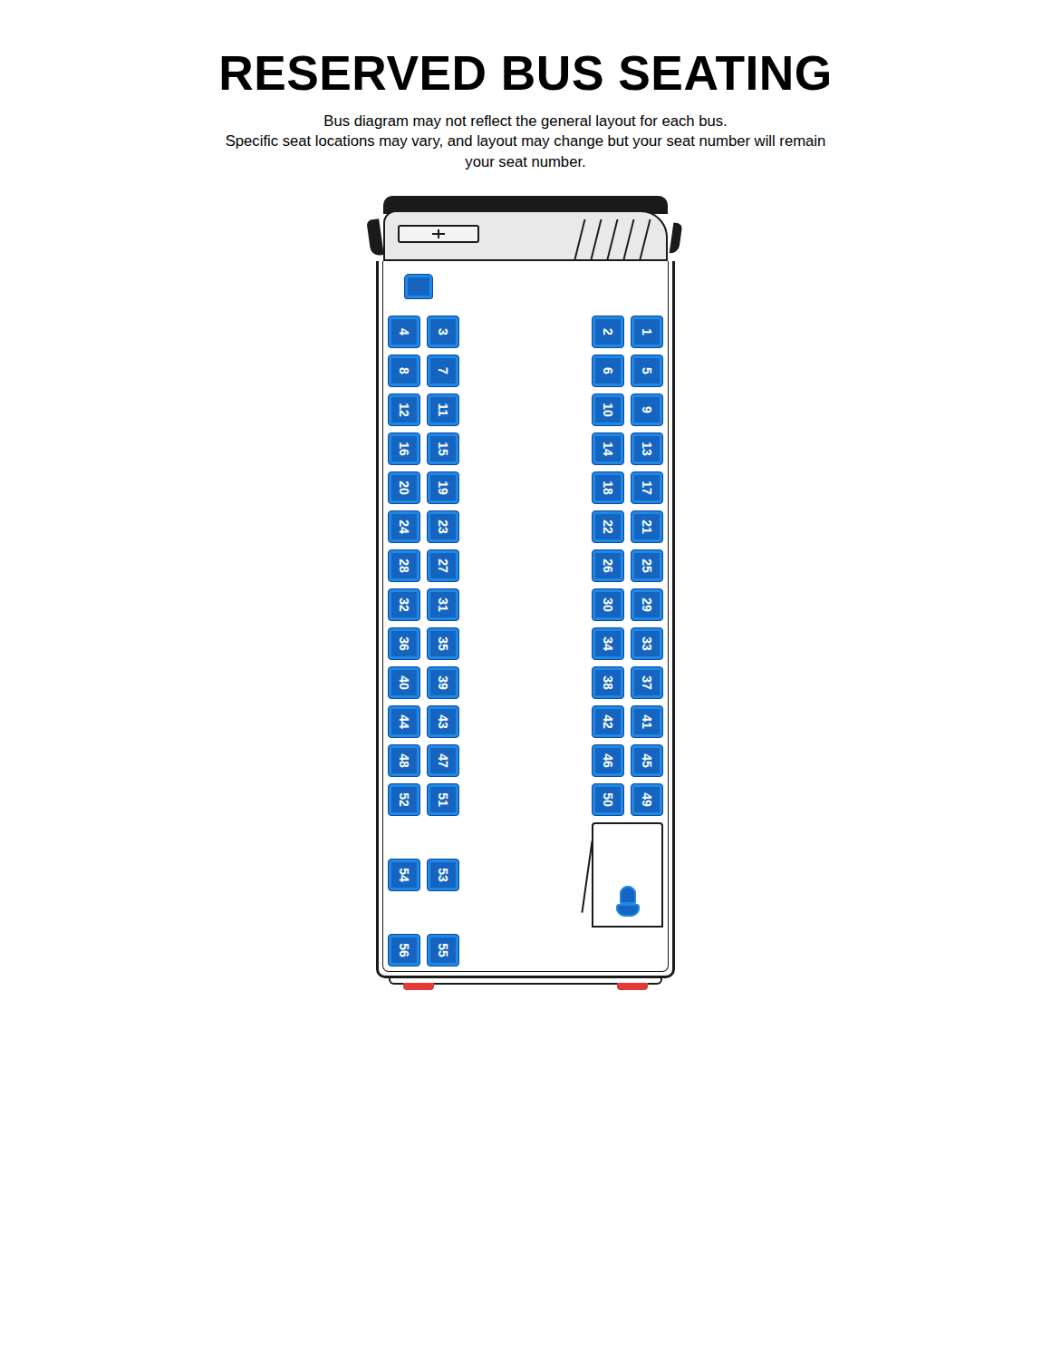RESERVED BUS SEATING
Bus diagram may not reflect the general layout for each bus.
Specific seat locations may vary, and layout may change but your seat number will remain your seat number.
4
3
2
1
8
7
6
5
12
11
10
9
16
15
14
13
20
19
18
17
24
23
22
21
28
27
26
25
32
31
30
29
36
35
34
33
40
39
38
37
44
43
42
41
48
47
46
45
52
51
50
49
54
53
56
55